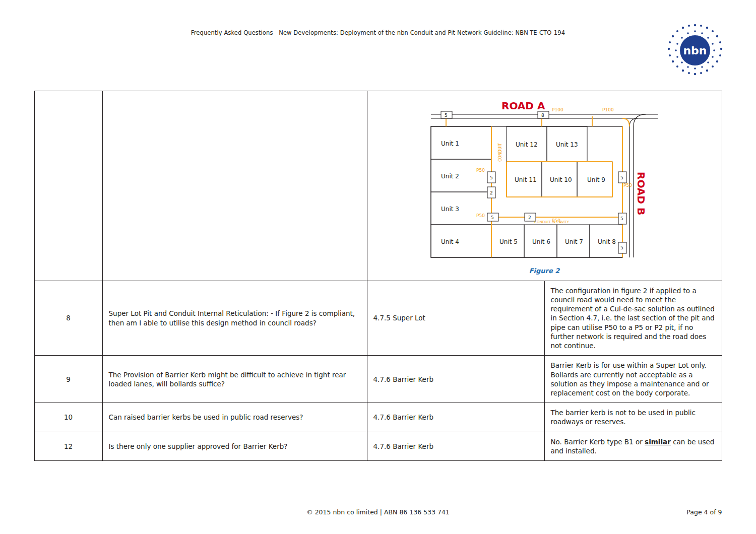Frequently Asked Questions - New Developments: Deployment of the nbn Conduit and Pit Network Guideline: NBN-TE-CTO-194
nbn
| | | ROAD A ROAD B Unit 1 Unit 2 Unit 3 Unit 4 Unit 12 Unit 13 Unit 11 Unit 10 Unit 9 Unit 5 Unit 6 Unit 7 Unit 8 5 8 5 2 5 2 5 5 5 P100 P100 P50 P50 P50 P50 CONDUIT CONDUIT IN CAVITY Figure 2 |
| 8 | Super Lot Pit and Conduit Internal Reticulation: - If Figure 2 is compliant, then am I able to utilise this design method in council roads? | 4.7.5 Super Lot | The configuration in figure 2 if applied to a council road would need to meet the requirement of a Cul-de-sac solution as outlined in Section 4.7, i.e. the last section of the pit and pipe can utilise P50 to a P5 or P2 pit, if no further network is required and the road does not continue. |
| 9 | The Provision of Barrier Kerb might be difficult to achieve in tight rear loaded lanes, will bollards suffice? | 4.7.6 Barrier Kerb | Barrier Kerb is for use within a Super Lot only. Bollards are currently not acceptable as a solution as they impose a maintenance and or replacement cost on the body corporate. |
| 10 | Can raised barrier kerbs be used in public road reserves? | 4.7.6 Barrier Kerb | The barrier kerb is not to be used in public roadways or reserves. |
| 12 | Is there only one supplier approved for Barrier Kerb? | 4.7.6 Barrier Kerb | No. Barrier Kerb type B1 or similar can be used and installed. |
© 2015 nbn co limited | ABN 86 136 533 741
Page 4 of 9